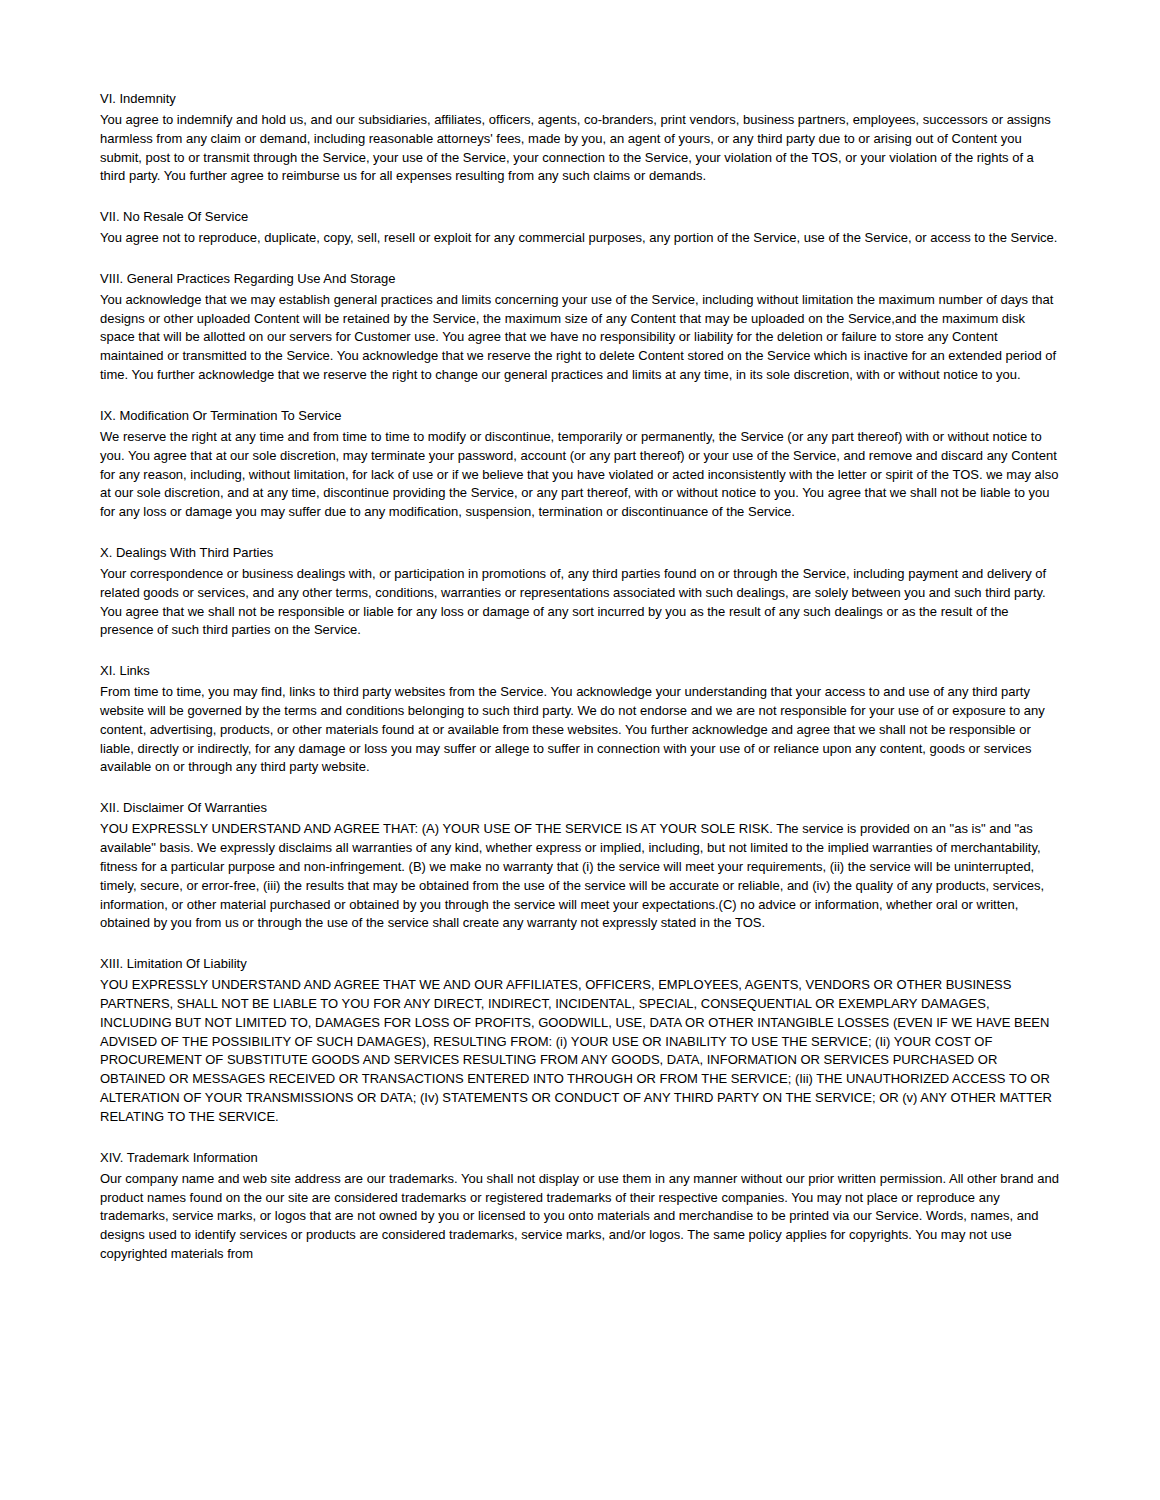VI. Indemnity
You agree to indemnify and hold us, and our subsidiaries, affiliates, officers, agents, co-branders, print vendors, business partners, employees, successors or assigns harmless from any claim or demand, including reasonable attorneys' fees, made by you, an agent of yours, or any third party due to or arising out of Content you submit, post to or transmit through the Service, your use of the Service, your connection to the Service, your violation of the TOS, or your violation of the rights of a third party. You further agree to reimburse us for all expenses resulting from any such claims or demands.
VII. No Resale Of Service
You agree not to reproduce, duplicate, copy, sell, resell or exploit for any commercial purposes, any portion of the Service, use of the Service, or access to the Service.
VIII. General Practices Regarding Use And Storage
You acknowledge that we may establish general practices and limits concerning your use of the Service, including without limitation the maximum number of days that designs or other uploaded Content will be retained by the Service, the maximum size of any Content that may be uploaded on the Service,and the maximum disk space that will be allotted on our servers for Customer use. You agree that we have no responsibility or liability for the deletion or failure to store any Content maintained or transmitted to the Service. You acknowledge that we reserve the right to delete Content stored on the Service which is inactive for an extended period of time. You further acknowledge that we reserve the right to change our general practices and limits at any time, in its sole discretion, with or without notice to you.
IX. Modification Or Termination To Service
We reserve the right at any time and from time to time to modify or discontinue, temporarily or permanently, the Service (or any part thereof) with or without notice to you. You agree that at our sole discretion, may terminate your password, account (or any part thereof) or your use of the Service, and remove and discard any Content for any reason, including, without limitation, for lack of use or if we believe that you have violated or acted inconsistently with the letter or spirit of the TOS. we may also at our sole discretion, and at any time, discontinue providing the Service, or any part thereof, with or without notice to you. You agree that we shall not be liable to you for any loss or damage you may suffer due to any modification, suspension, termination or discontinuance of the Service.
X. Dealings With Third Parties
Your correspondence or business dealings with, or participation in promotions of, any third parties found on or through the Service, including payment and delivery of related goods or services, and any other terms, conditions, warranties or representations associated with such dealings, are solely between you and such third party. You agree that we shall not be responsible or liable for any loss or damage of any sort incurred by you as the result of any such dealings or as the result of the presence of such third parties on the Service.
XI. Links
From time to time, you may find, links to third party websites from the Service. You acknowledge your understanding that your access to and use of any third party website will be governed by the terms and conditions belonging to such third party. We do not endorse and we are not responsible for your use of or exposure to any content, advertising, products, or other materials found at or available from these websites. You further acknowledge and agree that we shall not be responsible or liable, directly or indirectly, for any damage or loss you may suffer or allege to suffer in connection with your use of or reliance upon any content, goods or services available on or through any third party website.
XII. Disclaimer Of Warranties
YOU EXPRESSLY UNDERSTAND AND AGREE THAT: (A) YOUR USE OF THE SERVICE IS AT YOUR SOLE RISK. The service is provided on an "as is" and "as available" basis. We expressly disclaims all warranties of any kind, whether express or implied, including, but not limited to the implied warranties of merchantability, fitness for a particular purpose and non-infringement. (B) we make no warranty that (i) the service will meet your requirements, (ii) the service will be uninterrupted, timely, secure, or error-free, (iii) the results that may be obtained from the use of the service will be accurate or reliable, and (iv) the quality of any products, services, information, or other material purchased or obtained by you through the service will meet your expectations.(C) no advice or information, whether oral or written, obtained by you from us or through the use of the service shall create any warranty not expressly stated in the TOS.
XIII. Limitation Of Liability
YOU EXPRESSLY UNDERSTAND AND AGREE THAT WE AND OUR AFFILIATES, OFFICERS, EMPLOYEES, AGENTS, VENDORS OR OTHER BUSINESS PARTNERS, SHALL NOT BE LIABLE TO YOU FOR ANY DIRECT, INDIRECT, INCIDENTAL, SPECIAL, CONSEQUENTIAL OR EXEMPLARY DAMAGES, INCLUDING BUT NOT LIMITED TO, DAMAGES FOR LOSS OF PROFITS, GOODWILL, USE, DATA OR OTHER INTANGIBLE LOSSES (EVEN IF WE HAVE BEEN ADVISED OF THE POSSIBILITY OF SUCH DAMAGES), RESULTING FROM: (i) YOUR USE OR INABILITY TO USE THE SERVICE; (Ii) YOUR COST OF PROCUREMENT OF SUBSTITUTE GOODS AND SERVICES RESULTING FROM ANY GOODS, DATA, INFORMATION OR SERVICES PURCHASED OR OBTAINED OR MESSAGES RECEIVED OR TRANSACTIONS ENTERED INTO THROUGH OR FROM THE SERVICE; (Iii) THE UNAUTHORIZED ACCESS TO OR ALTERATION OF YOUR TRANSMISSIONS OR DATA; (Iv) STATEMENTS OR CONDUCT OF ANY THIRD PARTY ON THE SERVICE; OR (v) ANY OTHER MATTER RELATING TO THE SERVICE.
XIV. Trademark Information
Our company name and web site address are our trademarks. You shall not display or use them in any manner without our prior written permission. All other brand and product names found on the our site are considered trademarks or registered trademarks of their respective companies. You may not place or reproduce any trademarks, service marks, or logos that are not owned by you or licensed to you onto materials and merchandise to be printed via our Service. Words, names, and designs used to identify services or products are considered trademarks, service marks, and/or logos. The same policy applies for copyrights. You may not use copyrighted materials from